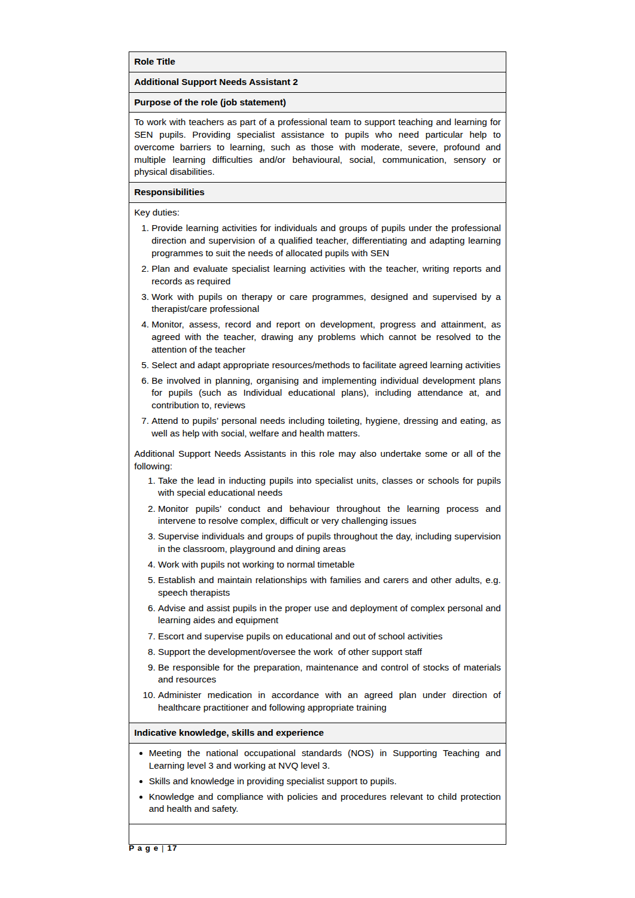| Role Title |
| Additional Support Needs Assistant 2 |
| Purpose of the role (job statement) |
| To work with teachers as part of a professional team to support teaching and learning for SEN pupils. Providing specialist assistance to pupils who need particular help to overcome barriers to learning, such as those with moderate, severe, profound and multiple learning difficulties and/or behavioural, social, communication, sensory or physical disabilities. |
| Responsibilities |
| Key duties: Provide learning activities for individuals and groups of pupils under the professional direction and supervision of a qualified teacher, differentiating and adapting learning programmes to suit the needs of allocated pupils with SEN Plan and evaluate specialist learning activities with the teacher, writing reports and records as required Work with pupils on therapy or care programmes, designed and supervised by a therapist/care professional Monitor, assess, record and report on development, progress and attainment, as agreed with the teacher, drawing any problems which cannot be resolved to the attention of the teacher Select and adapt appropriate resources/methods to facilitate agreed learning activities Be involved in planning, organising and implementing individual development plans for pupils (such as Individual educational plans), including attendance at, and contribution to, reviews Attend to pupils’ personal needs including toileting, hygiene, dressing and eating, as well as help with social, welfare and health matters. Additional Support Needs Assistants in this role may also undertake some or all of the following: Take the lead in inducting pupils into specialist units, classes or schools for pupils with special educational needs Monitor pupils’ conduct and behaviour throughout the learning process and intervene to resolve complex, difficult or very challenging issues Supervise individuals and groups of pupils throughout the day, including supervision in the classroom, playground and dining areas Work with pupils not working to normal timetable Establish and maintain relationships with families and carers and other adults, e.g. speech therapists Advise and assist pupils in the proper use and deployment of complex personal and learning aides and equipment Escort and supervise pupils on educational and out of school activities Support the development/oversee the work of other support staff Be responsible for the preparation, maintenance and control of stocks of materials and resources Administer medication in accordance with an agreed plan under direction of healthcare practitioner and following appropriate training |
| Indicative knowledge, skills and experience |
| Meeting the national occupational standards (NOS) in Supporting Teaching and Learning level 3 and working at NVQ level 3. Skills and knowledge in providing specialist support to pupils. Knowledge and compliance with policies and procedures relevant to child protection and health and safety. |
P a g e | 17